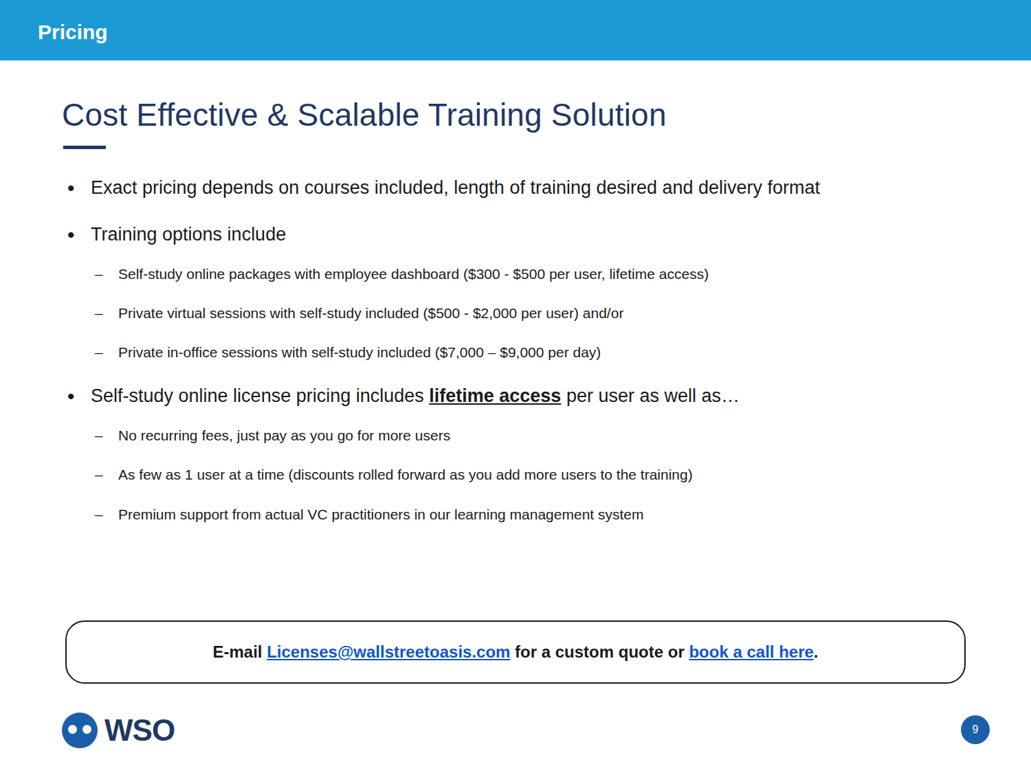Pricing
Cost Effective & Scalable Training Solution
Exact pricing depends on courses included, length of training desired and delivery format
Training options include
Self-study online packages with employee dashboard ($300 - $500 per user, lifetime access)
Private virtual sessions with self-study included ($500 - $2,000 per user) and/or
Private in-office sessions with self-study included ($7,000 – $9,000 per day)
Self-study online license pricing includes lifetime access per user as well as…
No recurring fees, just pay as you go for more users
As few as 1 user at a time (discounts rolled forward as you add more users to the training)
Premium support from actual VC practitioners in our learning management system
E-mail Licenses@wallstreetoasis.com for a custom quote or book a call here.
WSO
9